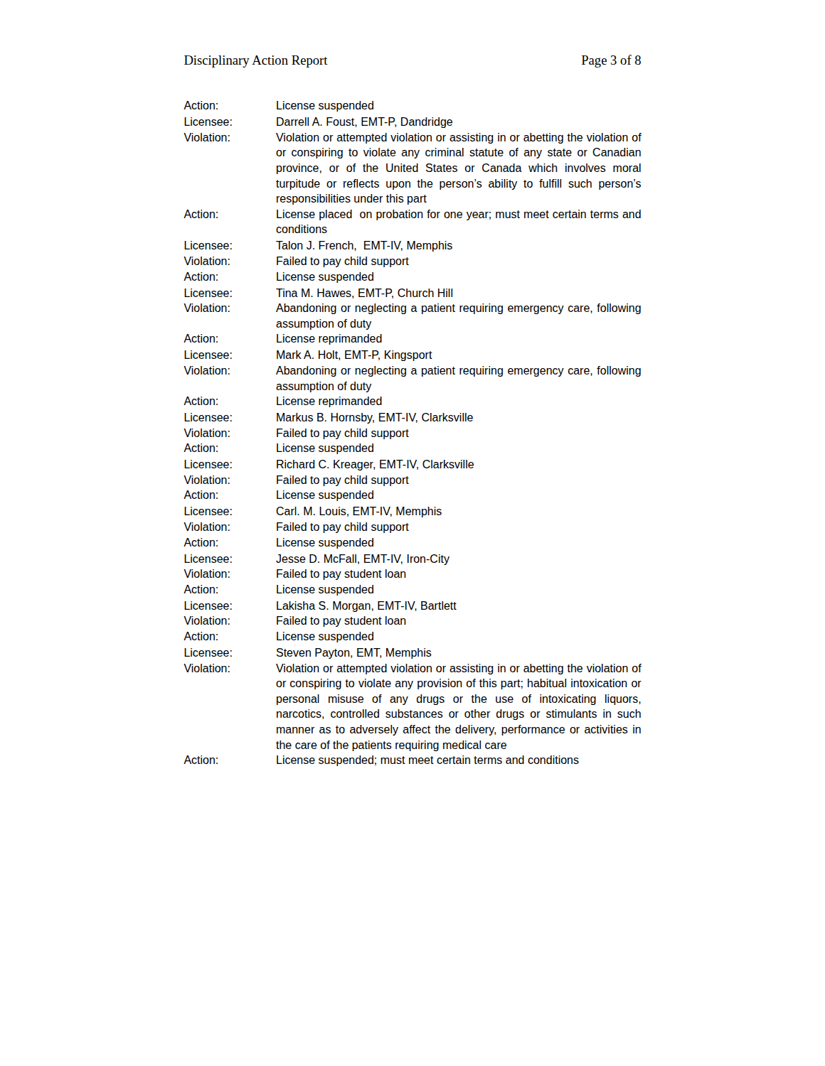Disciplinary Action Report
Page 3 of 8
| Action: | License suspended |
| Licensee: | Darrell A. Foust, EMT-P, Dandridge |
| Violation: | Violation or attempted violation or assisting in or abetting the violation of or conspiring to violate any criminal statute of any state or Canadian province, or of the United States or Canada which involves moral turpitude or reflects upon the person’s ability to fulfill such person’s responsibilities under this part |
| Action: | License placed on probation for one year; must meet certain terms and conditions |
| Licensee: | Talon J. French, EMT-IV, Memphis |
| Violation: | Failed to pay child support |
| Action: | License suspended |
| Licensee: | Tina M. Hawes, EMT-P, Church Hill |
| Violation: | Abandoning or neglecting a patient requiring emergency care, following assumption of duty |
| Action: | License reprimanded |
| Licensee: | Mark A. Holt, EMT-P, Kingsport |
| Violation: | Abandoning or neglecting a patient requiring emergency care, following assumption of duty |
| Action: | License reprimanded |
| Licensee: | Markus B. Hornsby, EMT-IV, Clarksville |
| Violation: | Failed to pay child support |
| Action: | License suspended |
| Licensee: | Richard C. Kreager, EMT-IV, Clarksville |
| Violation: | Failed to pay child support |
| Action: | License suspended |
| Licensee: | Carl. M. Louis, EMT-IV, Memphis |
| Violation: | Failed to pay child support |
| Action: | License suspended |
| Licensee: | Jesse D. McFall, EMT-IV, Iron-City |
| Violation: | Failed to pay student loan |
| Action: | License suspended |
| Licensee: | Lakisha S. Morgan, EMT-IV, Bartlett |
| Violation: | Failed to pay student loan |
| Action: | License suspended |
| Licensee: | Steven Payton, EMT, Memphis |
| Violation: | Violation or attempted violation or assisting in or abetting the violation of or conspiring to violate any provision of this part; habitual intoxication or personal misuse of any drugs or the use of intoxicating liquors, narcotics, controlled substances or other drugs or stimulants in such manner as to adversely affect the delivery, performance or activities in the care of the patients requiring medical care |
| Action: | License suspended; must meet certain terms and conditions |